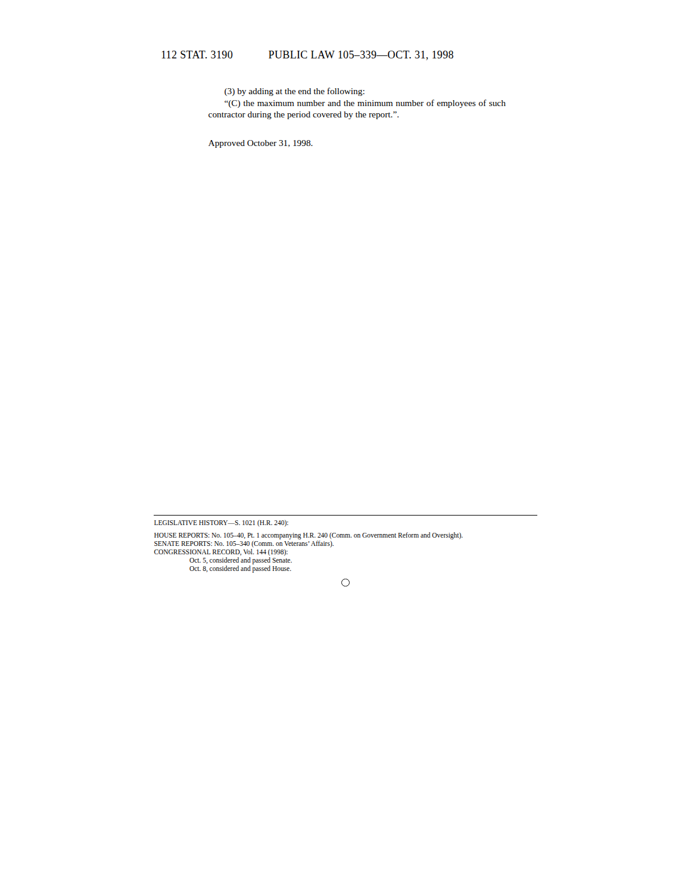112 STAT. 3190 PUBLIC LAW 105–339—OCT. 31, 1998
(3) by adding at the end the following:
“(C) the maximum number and the minimum number of employees of such contractor during the period covered by the report.”.
Approved October 31, 1998.
LEGISLATIVE HISTORY—S. 1021 (H.R. 240):
HOUSE REPORTS: No. 105–40, Pt. 1 accompanying H.R. 240 (Comm. on Government Reform and Oversight).
SENATE REPORTS: No. 105–340 (Comm. on Veterans’ Affairs).
CONGRESSIONAL RECORD, Vol. 144 (1998):
Oct. 5, considered and passed Senate.
Oct. 8, considered and passed House.